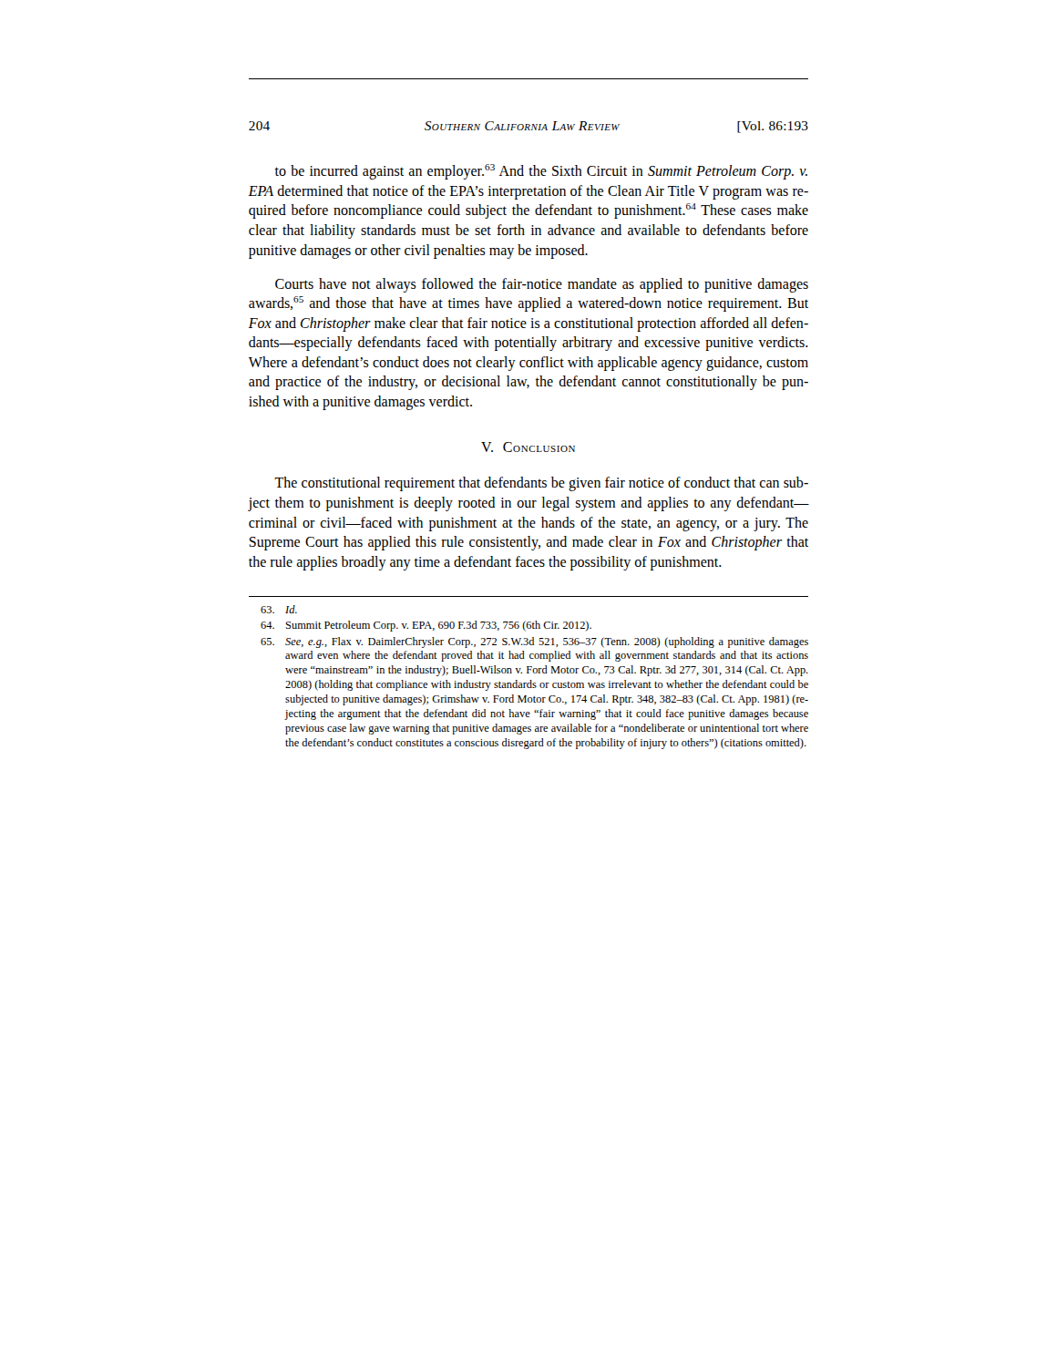204 Southern California Law Review [Vol. 86:193
to be incurred against an employer.63 And the Sixth Circuit in Summit Petroleum Corp. v. EPA determined that notice of the EPA’s interpretation of the Clean Air Title V program was required before noncompliance could subject the defendant to punishment.64 These cases make clear that liability standards must be set forth in advance and available to defendants before punitive damages or other civil penalties may be imposed.
Courts have not always followed the fair-notice mandate as applied to punitive damages awards,65 and those that have at times have applied a watered-down notice requirement. But Fox and Christopher make clear that fair notice is a constitutional protection afforded all defendants—especially defendants faced with potentially arbitrary and excessive punitive verdicts. Where a defendant’s conduct does not clearly conflict with applicable agency guidance, custom and practice of the industry, or decisional law, the defendant cannot constitutionally be punished with a punitive damages verdict.
V. Conclusion
The constitutional requirement that defendants be given fair notice of conduct that can subject them to punishment is deeply rooted in our legal system and applies to any defendant—criminal or civil—faced with punishment at the hands of the state, an agency, or a jury. The Supreme Court has applied this rule consistently, and made clear in Fox and Christopher that the rule applies broadly any time a defendant faces the possibility of punishment.
63. Id.
64. Summit Petroleum Corp. v. EPA, 690 F.3d 733, 756 (6th Cir. 2012).
65.
See, e.g., Flax v. DaimlerChrysler Corp., 272 S.W.3d 521, 536–37 (Tenn. 2008) (upholding a punitive damages award even where the defendant proved that it had complied with all government standards and that its actions were “mainstream” in the industry); Buell-Wilson v. Ford Motor Co., 73 Cal. Rptr. 3d 277, 301, 314 (Cal. Ct. App. 2008) (holding that compliance with industry standards or custom was irrelevant to whether the defendant could be subjected to punitive damages); Grimshaw v. Ford Motor Co., 174 Cal. Rptr. 348, 382–83 (Cal. Ct. App. 1981) (rejecting the argument that the defendant did not have “fair warning” that it could face punitive damages because previous case law gave warning that punitive damages are available for a “nondeliberate or unintentional tort where the defendant’s conduct constitutes a conscious disregard of the probability of injury to others”) (citations omitted).